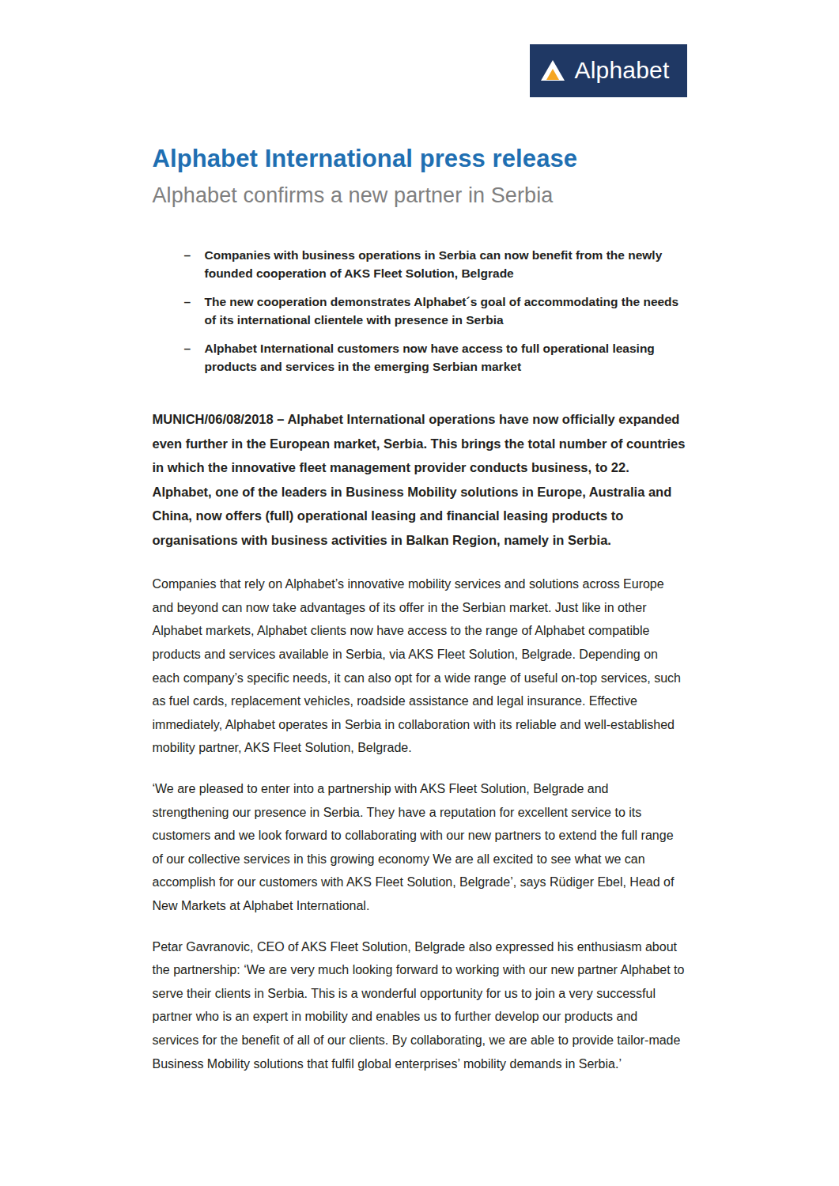Alphabet
Alphabet International press release
Alphabet confirms a new partner in Serbia
Companies with business operations in Serbia can now benefit from the newly founded cooperation of AKS Fleet Solution, Belgrade
The new cooperation demonstrates Alphabet´s goal of accommodating the needs of its international clientele with presence in Serbia
Alphabet International customers now have access to full operational leasing products and services in the emerging Serbian market
MUNICH/06/08/2018 – Alphabet International operations have now officially expanded even further in the European market, Serbia. This brings the total number of countries in which the innovative fleet management provider conducts business, to 22. Alphabet, one of the leaders in Business Mobility solutions in Europe, Australia and China, now offers (full) operational leasing and financial leasing products to organisations with business activities in Balkan Region, namely in Serbia.
Companies that rely on Alphabet’s innovative mobility services and solutions across Europe and beyond can now take advantages of its offer in the Serbian market. Just like in other Alphabet markets, Alphabet clients now have access to the range of Alphabet compatible products and services available in Serbia, via AKS Fleet Solution, Belgrade. Depending on each company’s specific needs, it can also opt for a wide range of useful on-top services, such as fuel cards, replacement vehicles, roadside assistance and legal insurance. Effective immediately, Alphabet operates in Serbia in collaboration with its reliable and well-established mobility partner, AKS Fleet Solution, Belgrade.
‘We are pleased to enter into a partnership with AKS Fleet Solution, Belgrade and strengthening our presence in Serbia. They have a reputation for excellent service to its customers and we look forward to collaborating with our new partners to extend the full range of our collective services in this growing economy We are all excited to see what we can accomplish for our customers with AKS Fleet Solution, Belgrade’, says Rüdiger Ebel, Head of New Markets at Alphabet International.
Petar Gavranovic, CEO of AKS Fleet Solution, Belgrade also expressed his enthusiasm about the partnership: ‘We are very much looking forward to working with our new partner Alphabet to serve their clients in Serbia. This is a wonderful opportunity for us to join a very successful partner who is an expert in mobility and enables us to further develop our products and services for the benefit of all of our clients. By collaborating, we are able to provide tailor-made Business Mobility solutions that fulfil global enterprises’ mobility demands in Serbia.’